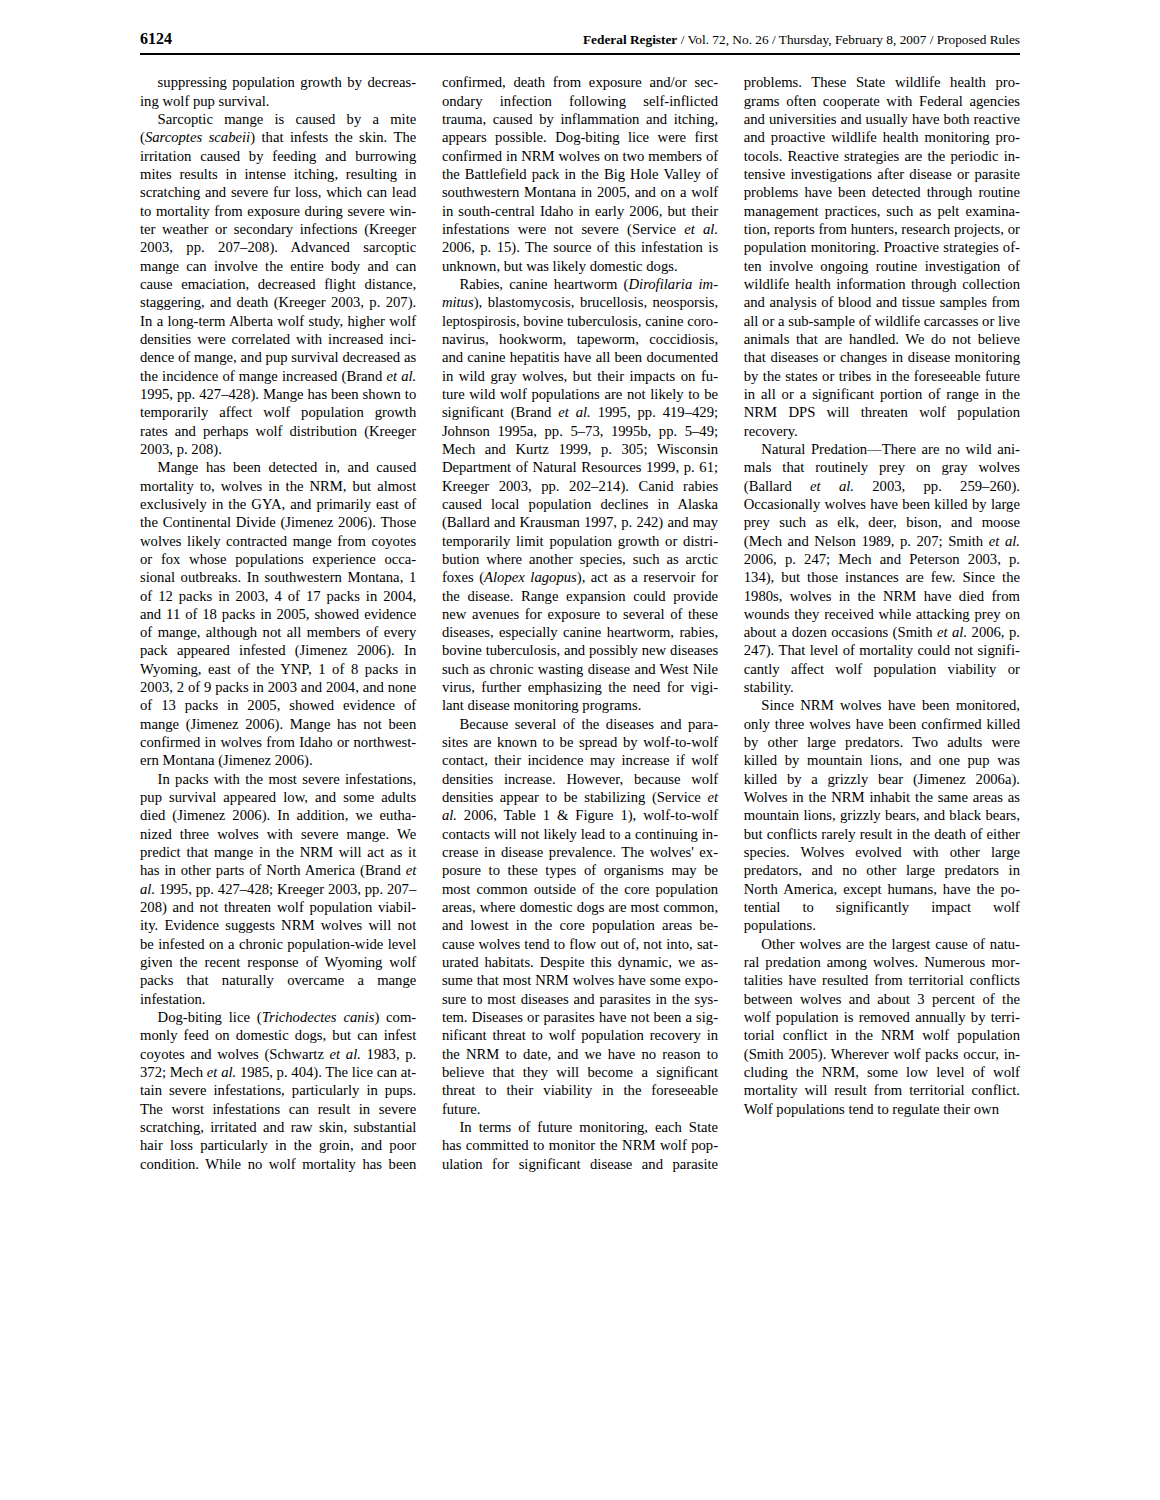6124
Federal Register / Vol. 72, No. 26 / Thursday, February 8, 2007 / Proposed Rules
suppressing population growth by decreasing wolf pup survival.
Sarcoptic mange is caused by a mite (Sarcoptes scabeii) that infests the skin. The irritation caused by feeding and burrowing mites results in intense itching, resulting in scratching and severe fur loss, which can lead to mortality from exposure during severe winter weather or secondary infections (Kreeger 2003, pp. 207–208). Advanced sarcoptic mange can involve the entire body and can cause emaciation, decreased flight distance, staggering, and death (Kreeger 2003, p. 207). In a long-term Alberta wolf study, higher wolf densities were correlated with increased incidence of mange, and pup survival decreased as the incidence of mange increased (Brand et al. 1995, pp. 427–428). Mange has been shown to temporarily affect wolf population growth rates and perhaps wolf distribution (Kreeger 2003, p. 208).
Mange has been detected in, and caused mortality to, wolves in the NRM, but almost exclusively in the GYA, and primarily east of the Continental Divide (Jimenez 2006). Those wolves likely contracted mange from coyotes or fox whose populations experience occasional outbreaks. In southwestern Montana, 1 of 12 packs in 2003, 4 of 17 packs in 2004, and 11 of 18 packs in 2005, showed evidence of mange, although not all members of every pack appeared infested (Jimenez 2006). In Wyoming, east of the YNP, 1 of 8 packs in 2003, 2 of 9 packs in 2003 and 2004, and none of 13 packs in 2005, showed evidence of mange (Jimenez 2006). Mange has not been confirmed in wolves from Idaho or northwestern Montana (Jimenez 2006).
In packs with the most severe infestations, pup survival appeared low, and some adults died (Jimenez 2006). In addition, we euthanized three wolves with severe mange. We predict that mange in the NRM will act as it has in other parts of North America (Brand et al. 1995, pp. 427–428; Kreeger 2003, pp. 207–208) and not threaten wolf population viability. Evidence suggests NRM wolves will not be infested on a chronic population-wide level given the recent response of Wyoming wolf packs that naturally overcame a mange infestation.
Dog-biting lice (Trichodectes canis) commonly feed on domestic dogs, but can infest coyotes and wolves (Schwartz et al. 1983, p. 372; Mech et al. 1985, p. 404). The lice can attain severe infestations, particularly in pups. The worst infestations can result in severe scratching, irritated and raw skin, substantial hair loss particularly in the groin, and poor condition. While no wolf mortality has been confirmed, death from exposure and/or secondary infection following self-inflicted trauma, caused by inflammation and itching, appears possible. Dog-biting lice were first confirmed in NRM wolves on two members of the Battlefield pack in the Big Hole Valley of southwestern Montana in 2005, and on a wolf in south-central Idaho in early 2006, but their infestations were not severe (Service et al. 2006, p. 15). The source of this infestation is unknown, but was likely domestic dogs.
Rabies, canine heartworm (Dirofilaria immitus), blastomycosis, brucellosis, neosporsis, leptospirosis, bovine tuberculosis, canine coronavirus, hookworm, tapeworm, coccidiosis, and canine hepatitis have all been documented in wild gray wolves, but their impacts on future wild wolf populations are not likely to be significant (Brand et al. 1995, pp. 419–429; Johnson 1995a, pp. 5–73, 1995b, pp. 5–49; Mech and Kurtz 1999, p. 305; Wisconsin Department of Natural Resources 1999, p. 61; Kreeger 2003, pp. 202–214). Canid rabies caused local population declines in Alaska (Ballard and Krausman 1997, p. 242) and may temporarily limit population growth or distribution where another species, such as arctic foxes (Alopex lagopus), act as a reservoir for the disease. Range expansion could provide new avenues for exposure to several of these diseases, especially canine heartworm, rabies, bovine tuberculosis, and possibly new diseases such as chronic wasting disease and West Nile virus, further emphasizing the need for vigilant disease monitoring programs.
Because several of the diseases and parasites are known to be spread by wolf-to-wolf contact, their incidence may increase if wolf densities increase. However, because wolf densities appear to be stabilizing (Service et al. 2006, Table 1 & Figure 1), wolf-to-wolf contacts will not likely lead to a continuing increase in disease prevalence. The wolves' exposure to these types of organisms may be most common outside of the core population areas, where domestic dogs are most common, and lowest in the core population areas because wolves tend to flow out of, not into, saturated habitats. Despite this dynamic, we assume that most NRM wolves have some exposure to most diseases and parasites in the system. Diseases or parasites have not been a significant threat to wolf population recovery in the NRM to date, and we have no reason to believe that they will become a significant threat to their viability in the foreseeable future.
In terms of future monitoring, each State has committed to monitor the NRM wolf population for significant disease and parasite problems. These State wildlife health programs often cooperate with Federal agencies and universities and usually have both reactive and proactive wildlife health monitoring protocols. Reactive strategies are the periodic intensive investigations after disease or parasite problems have been detected through routine management practices, such as pelt examination, reports from hunters, research projects, or population monitoring. Proactive strategies often involve ongoing routine investigation of wildlife health information through collection and analysis of blood and tissue samples from all or a sub-sample of wildlife carcasses or live animals that are handled. We do not believe that diseases or changes in disease monitoring by the states or tribes in the foreseeable future in all or a significant portion of range in the NRM DPS will threaten wolf population recovery.
Natural Predation—There are no wild animals that routinely prey on gray wolves (Ballard et al. 2003, pp. 259–260). Occasionally wolves have been killed by large prey such as elk, deer, bison, and moose (Mech and Nelson 1989, p. 207; Smith et al. 2006, p. 247; Mech and Peterson 2003, p. 134), but those instances are few. Since the 1980s, wolves in the NRM have died from wounds they received while attacking prey on about a dozen occasions (Smith et al. 2006, p. 247). That level of mortality could not significantly affect wolf population viability or stability.
Since NRM wolves have been monitored, only three wolves have been confirmed killed by other large predators. Two adults were killed by mountain lions, and one pup was killed by a grizzly bear (Jimenez 2006a). Wolves in the NRM inhabit the same areas as mountain lions, grizzly bears, and black bears, but conflicts rarely result in the death of either species. Wolves evolved with other large predators, and no other large predators in North America, except humans, have the potential to significantly impact wolf populations.
Other wolves are the largest cause of natural predation among wolves. Numerous mortalities have resulted from territorial conflicts between wolves and about 3 percent of the wolf population is removed annually by territorial conflict in the NRM wolf population (Smith 2005). Wherever wolf packs occur, including the NRM, some low level of wolf mortality will result from territorial conflict. Wolf populations tend to regulate their own